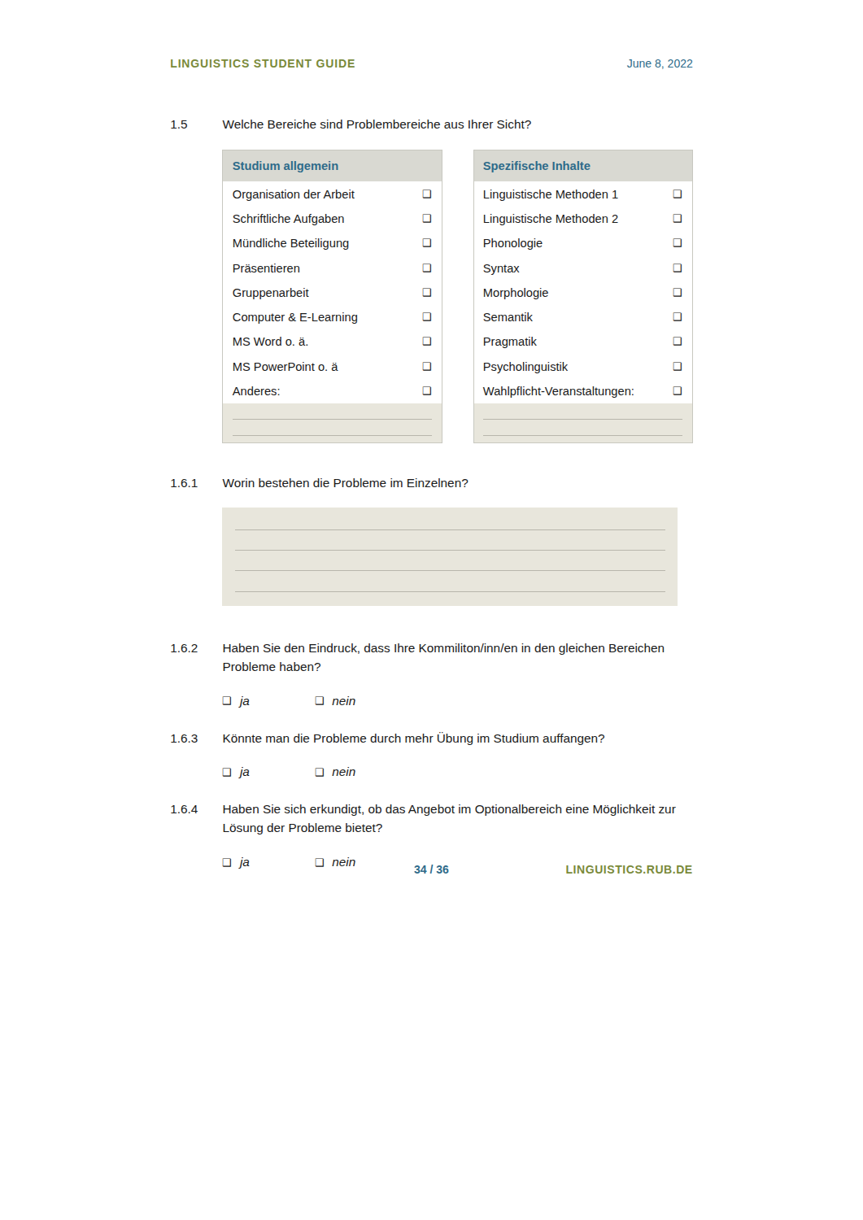LINGUISTICS STUDENT GUIDE
June 8, 2022
1.5
Welche Bereiche sind Problembereiche aus Ihrer Sicht?
Studium allgemein
Organisation der Arbeit❑
Schriftliche Aufgaben❑
Mündliche Beteiligung❑
Präsentieren❑
Gruppenarbeit❑
Computer & E-Learning❑
MS Word o. ä.❑
MS PowerPoint o. ä❑
Anderes:❑
Spezifische Inhalte
Linguistische Methoden 1❑
Linguistische Methoden 2❑
Phonologie❑
Syntax❑
Morphologie❑
Semantik❑
Pragmatik❑
Psycholinguistik❑
Wahlpflicht-Veranstaltungen:❑
1.6.1
Worin bestehen die Probleme im Einzelnen?
1.6.2
Haben Sie den Eindruck, dass Ihre Kommiliton/inn/en in den gleichen Bereichen Probleme haben?
❑ja
❑nein
1.6.3
Könnte man die Probleme durch mehr Übung im Studium auffangen?
❑ja
❑nein
1.6.4
Haben Sie sich erkundigt, ob das Angebot im Optionalbereich eine Möglichkeit zur Lösung der Probleme bietet?
❑ja
❑nein
34 / 36 LINGUISTICS.RUB.DE